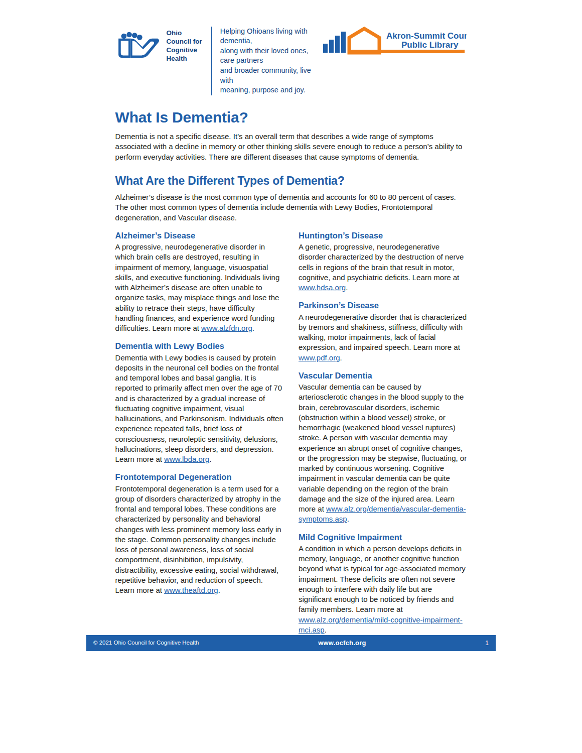Ohio
Council for
Cognitive
Health
Helping Ohioans living with dementia,
along with their loved ones, care partners
and broader community, live with
meaning, purpose and joy.
Akron-Summit County Public Library
What Is Dementia?
Dementia is not a specific disease. It’s an overall term that describes a wide range of symptoms associated with a decline in memory or other thinking skills severe enough to reduce a person’s ability to perform every­day activities. There are different diseases that cause symptoms of dementia.
What Are the Different Types of Dementia?
Alzheimer’s disease is the most common type of dementia and accounts for 60 to 80 percent of cases. The other most common types of dementia include dementia with Lewy Bodies, Frontotemporal degeneration, and Vascular disease.
Alzheimer’s Disease
A progressive, neurodegenerative disorder in which brain cells are destroyed, resulting in impairment of memory, language, visuospatial skills, and executive functioning. Individuals living with Alzheimer’s disease are often unable to organize tasks, may misplace things and lose the ability to retrace their steps, have difficulty handling finances, and experience word funding difficulties. Learn more at www.alzfdn.org.
Dementia with Lewy Bodies
Dementia with Lewy bodies is caused by protein deposits in the neuronal cell bodies on the frontal and temporal lobes and basal ganglia. It is reported to primarily affect men over the age of 70 and is charac­terized by a gradual increase of fluctuating cognitive impairment, visual hallucinations, and Parkinsonism. Individuals often experience repeated falls, brief loss of consciousness, neuroleptic sensitivity, delusions, hallucinations, sleep disorders, and depression. Learn more at www.lbda.org.
Frontotemporal Degeneration
Frontotemporal degeneration is a term used for a group of disorders characterized by atrophy in the frontal and temporal lobes. These conditions are characterized by personality and behavioral changes with less prominent memory loss early in the stage. Common personality changes include loss of personal awareness, loss of social comportment, disinhibition, impulsivity, distractibility, excessive eating, social withdrawal, repetitive behavior, and reduction of speech. Learn more at www.theaftd.org.
Huntington’s Disease
A genetic, progressive, neurodegenerative disorder characterized by the destruction of nerve cells in regions of the brain that result in motor, cognitive, and psychiatric deficits. Learn more at www.hdsa.org.
Parkinson’s Disease
A neurodegenerative disorder that is characterized by tremors and shakiness, stiffness, difficulty with walking, motor impairments, lack of facial expression, and impaired speech. Learn more at www.pdf.org.
Vascular Dementia
Vascular dementia can be caused by arteriosclerotic changes in the blood supply to the brain, cerebrovascular disorders, ischemic (obstruction within a blood vessel) stroke, or hemorrhagic (weakened blood vessel ruptures) stroke. A person with vascular dementia may experience an abrupt onset of cognitive changes, or the progression may be stepwise, fluctuating, or marked by continuous worsening. Cognitive impairment in vascular dementia can be quite variable depending on the region of the brain damage and the size of the injured area. Learn more at www.alz.org/dementia/vascular-dementia-symptoms.asp.
Mild Cognitive Impairment
A condition in which a person develops deficits in memory, language, or another cognitive function beyond what is typical for age-associated memory impairment. These deficits are often not severe enough to interfere with daily life but are significant enough to be noticed by friends and family members. Learn more at www.alz.org/dementia/mild-cognitive-impairment-mci.asp.
© 2021 Ohio Council for Cognitive Health
www.ocfch.org
1